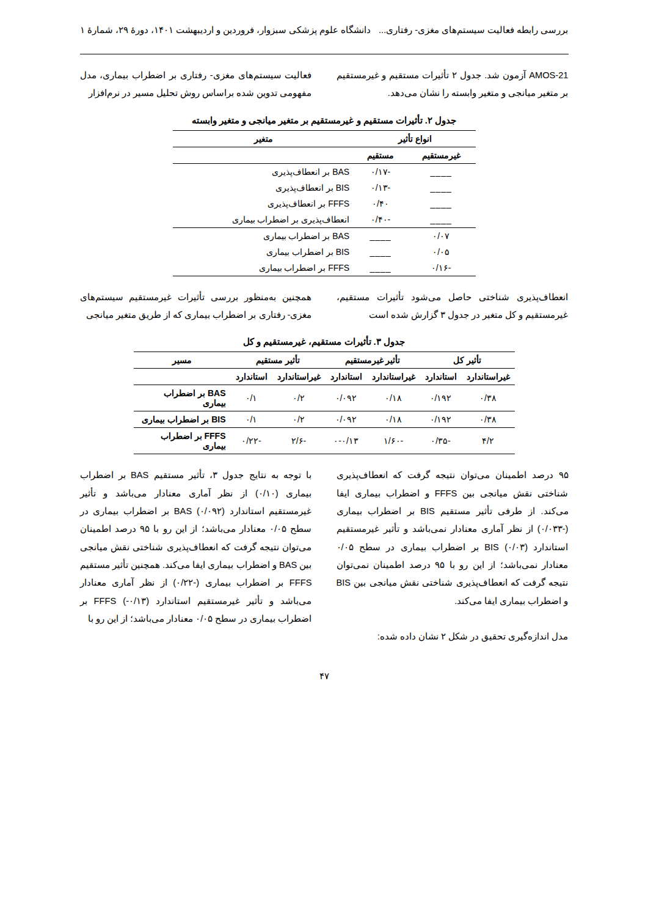بررسی رابطه فعالیت سیستم‌های مغزی- رفتاری...
دانشگاه علوم پزشکی سبزوار، فروردین و اردیبهشت ۱۴۰۱، دورۀ ۲۹، شمارۀ ۱
AMOS-21 آزمون شد. جدول ۲ تأثیرات مستقیم و غیرمستقیم بر متغیر میانجی و متغیر وابسته را نشان می‌دهد.
فعالیت سیستم‌های مغزی- رفتاری بر اضطراب بیماری، مدل مفهومی تدوین شده براساس روش تحلیل مسیر در نرم‌افزار
جدول ۲. تأثیرات مستقیم و غیرمستقیم بر متغیر میانجی و متغیر وابسته
| انواع تأثیر | متغیر |
| --- | --- |
| غیرمستقیم | مستقیم | |
| ____ | -۰/۱۷ | BAS بر انعطاف‌پذیری |
| ____ | -۰/۱۳ | BIS بر انعطاف‌پذیری |
| ____ | ۰/۴۰ | FFFS بر انعطاف‌پذیری |
| ____ | -۰/۴۰ | انعطاف‌پذیری بر اضطراب بیماری |
| ۰/۰۷ | ____ | BAS بر اضطراب بیماری |
| ۰/۰۵ | ____ | BIS بر اضطراب بیماری |
| -۰/۱۶ | ____ | FFFS بر اضطراب بیماری |
انعطاف‌پذیری شناختی حاصل می‌شود تأثیرات مستقیم، غیرمستقیم و کل متغیر در جدول ۳ گزارش شده است
همچنین به‌منظور بررسی تأثیرات غیرمستقیم سیستم‌های مغزی- رفتاری بر اضطراب بیماری که از طریق متغیر میانجی
جدول ۳. تأثیرات مستقیم، غیرمستقیم و کل
| تأثیر کل | تأثیر غیرمستقیم | تأثیر مستقیم | مسیر |
| --- | --- | --- | --- |
| غیراستاندارد | استاندارد | غیراستاندارد | استاندارد | غیراستاندارد | استاندارد | |
| ۰/۳۸ | ۰/۱۹۲ | ۰/۱۸ | ۰/۰۹۲ | ۰/۲ | ۰/۱ | BAS بر اضطراب بیماری |
| ۰/۳۸ | ۰/۱۹۲ | ۰/۱۸ | ۰/۰۹۲ | ۰/۲ | ۰/۱ | BIS بر اضطراب بیماری |
| ۴/۲ | -۰/۳۵ | -۱/۶۰ | ۰-۰/۱۳ | -۲/۶ | -۰/۲۲ | FFFS بر اضطراب بیماری |
۹۵ درصد اطمینان می‌توان نتیجه گرفت که انعطاف‌پذیری شناختی نقش میانجی بین FFFS و اضطراب بیماری ایفا می‌کند. از طرفی تأثیر مستقیم BIS بر اضطراب بیماری (-۰/۰۳۳) از نظر آماری معنادار نمی‌باشد و تأثیر غیرمستقیم استاندارد BIS (۰/۰۳) بر اضطراب بیماری در سطح ۰/۰۵ معنادار نمی‌باشد؛ از این رو با ۹۵ درصد اطمینان نمی‌توان نتیجه گرفت که انعطاف‌پذیری شناختی نقش میانجی بین BIS و اضطراب بیماری ایفا می‌کند.
مدل اندازه‌گیری تحقیق در شکل ۲ نشان داده شده:
با توجه به نتایج جدول ۳، تأثیر مستقیم BAS بر اضطراب بیماری (۰/۱۰) از نظر آماری معنادار می‌باشد و تأثیر غیرمستقیم استاندارد BAS (۰/۰۹۲) بر اضطراب بیماری در سطح ۰/۰۵ معنادار می‌باشد؛ از این رو با ۹۵ درصد اطمینان می‌توان نتیجه گرفت که انعطاف‌پذیری شناختی نقش میانجی بین BAS و اضطراب بیماری ایفا می‌کند. همچنین تأثیر مستقیم FFFS بر اضطراب بیماری (-۰/۲۲) از نظر آماری معنادار می‌باشد و تأثیر غیرمستقیم استاندارد FFFS (-۰/۱۳) بر اضطراب بیماری در سطح ۰/۰۵ معنادار می‌باشد؛ از این رو با
۴۷